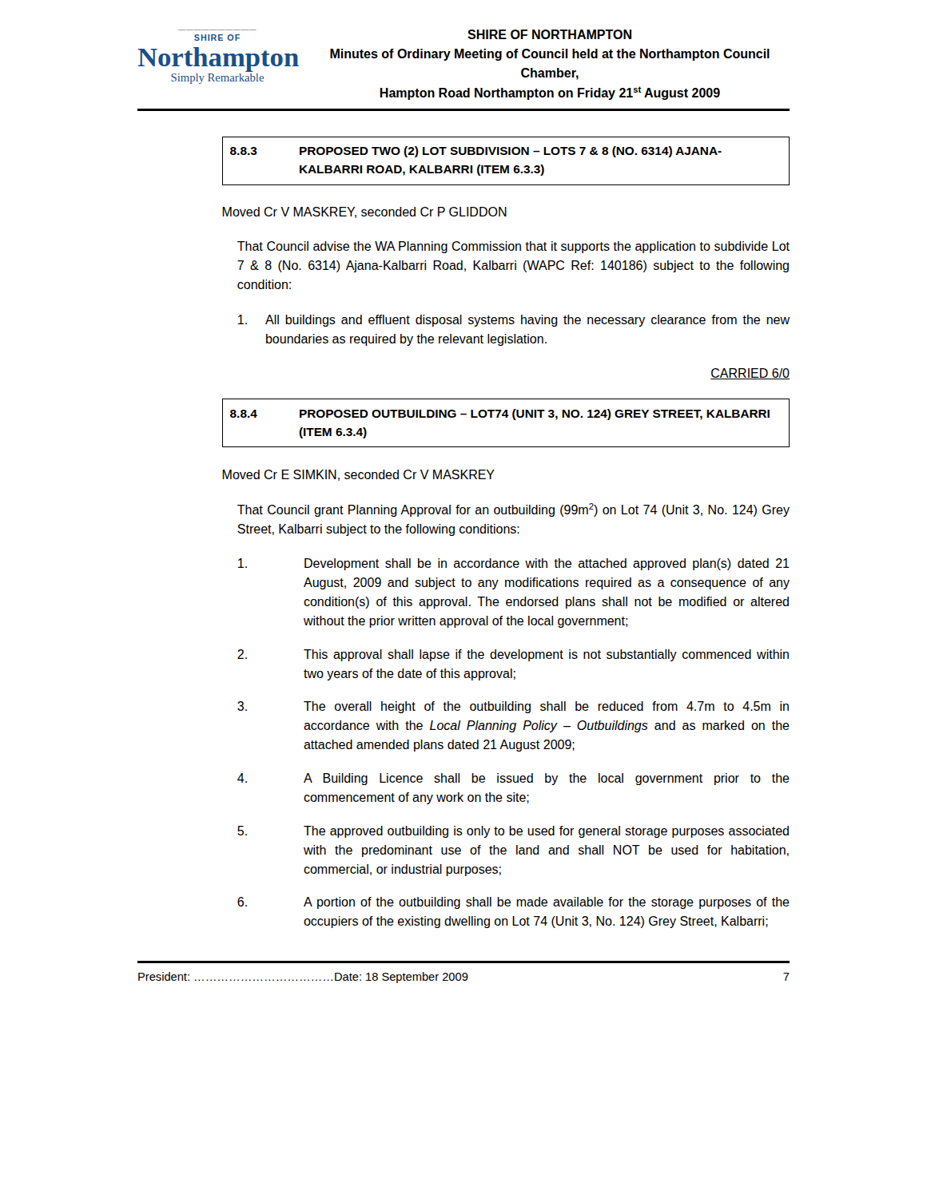——————————
SHIRE OF
Northampton
Simply Remarkable
SHIRE OF NORTHAMPTON
Minutes of Ordinary Meeting of Council held at the Northampton Council Chamber,
Hampton Road Northampton on Friday 21st August 2009
| 8.8.3 | PROPOSED TWO (2) LOT SUBDIVISION – LOTS 7 & 8 (NO. 6314) AJANA-KALBARRI ROAD, KALBARRI (ITEM 6.3.3) |
Moved Cr V MASKREY, seconded Cr P GLIDDON
That Council advise the WA Planning Commission that it supports the application to subdivide Lot 7 & 8 (No. 6314) Ajana-Kalbarri Road, Kalbarri (WAPC Ref: 140186) subject to the following condition:
1. All buildings and effluent disposal systems having the necessary clearance from the new boundaries as required by the relevant legislation.
CARRIED 6/0
| 8.8.4 | PROPOSED OUTBUILDING – LOT74 (UNIT 3, NO. 124) GREY STREET, KALBARRI (ITEM 6.3.4) |
Moved Cr E SIMKIN, seconded Cr V MASKREY
That Council grant Planning Approval for an outbuilding (99m2) on Lot 74 (Unit 3, No. 124) Grey Street, Kalbarri subject to the following conditions:
1. Development shall be in accordance with the attached approved plan(s) dated 21 August, 2009 and subject to any modifications required as a consequence of any condition(s) of this approval. The endorsed plans shall not be modified or altered without the prior written approval of the local government;
2. This approval shall lapse if the development is not substantially commenced within two years of the date of this approval;
3. The overall height of the outbuilding shall be reduced from 4.7m to 4.5m in accordance with the Local Planning Policy – Outbuildings and as marked on the attached amended plans dated 21 August 2009;
4. A Building Licence shall be issued by the local government prior to the commencement of any work on the site;
5. The approved outbuilding is only to be used for general storage purposes associated with the predominant use of the land and shall NOT be used for habitation, commercial, or industrial purposes;
6. A portion of the outbuilding shall be made available for the storage purposes of the occupiers of the existing dwelling on Lot 74 (Unit 3, No. 124) Grey Street, Kalbarri;
President: ………………………………Date: 18 September 2009
7